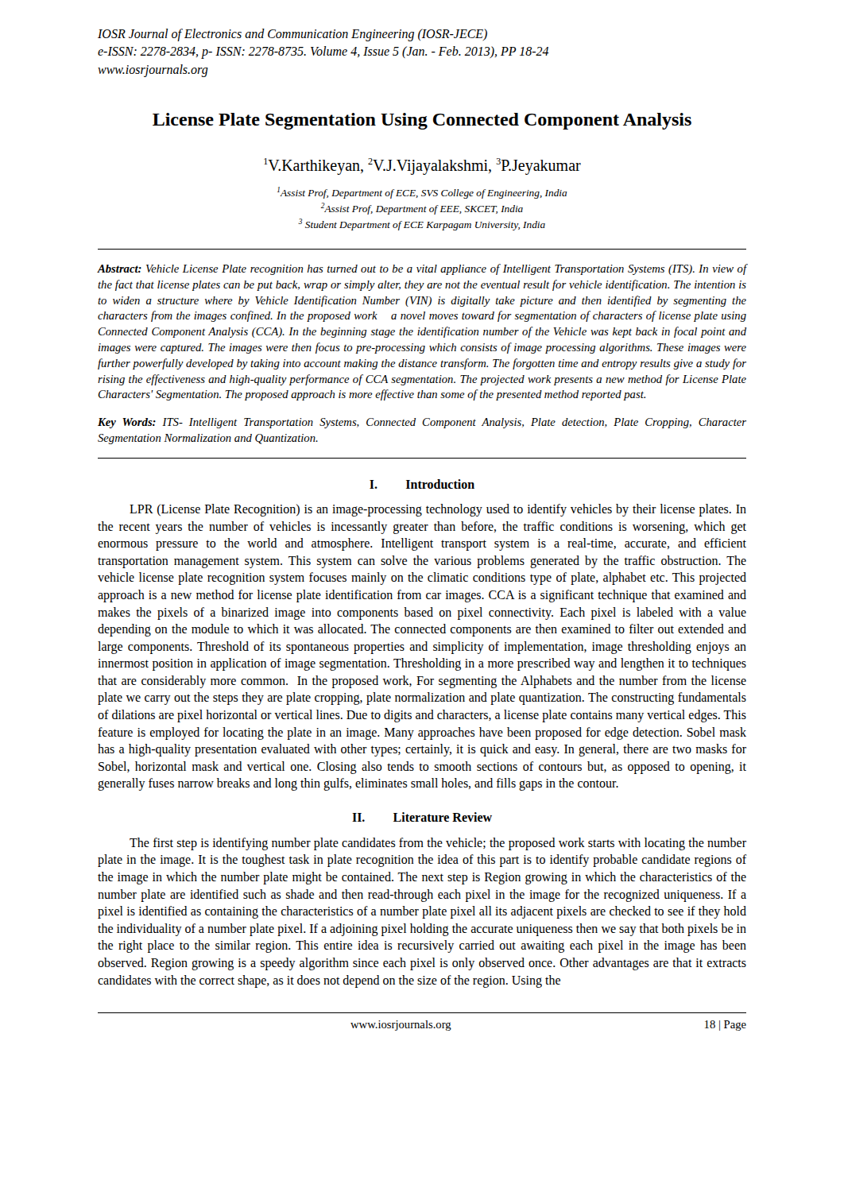IOSR Journal of Electronics and Communication Engineering (IOSR-JECE)
e-ISSN: 2278-2834, p- ISSN: 2278-8735. Volume 4, Issue 5 (Jan. - Feb. 2013), PP 18-24
www.iosrjournals.org
License Plate Segmentation Using Connected Component Analysis
1V.Karthikeyan, 2V.J.Vijayalakshmi, 3P.Jeyakumar
1Assist Prof, Department of ECE, SVS College of Engineering, India
2Assist Prof, Department of EEE, SKCET, India
3 Student Department of ECE Karpagam University, India
Abstract: Vehicle License Plate recognition has turned out to be a vital appliance of Intelligent Transportation Systems (ITS). In view of the fact that license plates can be put back, wrap or simply alter, they are not the eventual result for vehicle identification. The intention is to widen a structure where by Vehicle Identification Number (VIN) is digitally take picture and then identified by segmenting the characters from the images confined. In the proposed work a novel moves toward for segmentation of characters of license plate using Connected Component Analysis (CCA). In the beginning stage the identification number of the Vehicle was kept back in focal point and images were captured. The images were then focus to pre-processing which consists of image processing algorithms. These images were further powerfully developed by taking into account making the distance transform. The forgotten time and entropy results give a study for rising the effectiveness and high-quality performance of CCA segmentation. The projected work presents a new method for License Plate Characters' Segmentation. The proposed approach is more effective than some of the presented method reported past.
Key Words: ITS- Intelligent Transportation Systems, Connected Component Analysis, Plate detection, Plate Cropping, Character Segmentation Normalization and Quantization.
I. Introduction
LPR (License Plate Recognition) is an image-processing technology used to identify vehicles by their license plates. In the recent years the number of vehicles is incessantly greater than before, the traffic conditions is worsening, which get enormous pressure to the world and atmosphere. Intelligent transport system is a real-time, accurate, and efficient transportation management system. This system can solve the various problems generated by the traffic obstruction. The vehicle license plate recognition system focuses mainly on the climatic conditions type of plate, alphabet etc. This projected approach is a new method for license plate identification from car images. CCA is a significant technique that examined and makes the pixels of a binarized image into components based on pixel connectivity. Each pixel is labeled with a value depending on the module to which it was allocated. The connected components are then examined to filter out extended and large components. Threshold of its spontaneous properties and simplicity of implementation, image thresholding enjoys an innermost position in application of image segmentation. Thresholding in a more prescribed way and lengthen it to techniques that are considerably more common. In the proposed work, For segmenting the Alphabets and the number from the license plate we carry out the steps they are plate cropping, plate normalization and plate quantization. The constructing fundamentals of dilations are pixel horizontal or vertical lines. Due to digits and characters, a license plate contains many vertical edges. This feature is employed for locating the plate in an image. Many approaches have been proposed for edge detection. Sobel mask has a high-quality presentation evaluated with other types; certainly, it is quick and easy. In general, there are two masks for Sobel, horizontal mask and vertical one. Closing also tends to smooth sections of contours but, as opposed to opening, it generally fuses narrow breaks and long thin gulfs, eliminates small holes, and fills gaps in the contour.
II. Literature Review
The first step is identifying number plate candidates from the vehicle; the proposed work starts with locating the number plate in the image. It is the toughest task in plate recognition the idea of this part is to identify probable candidate regions of the image in which the number plate might be contained. The next step is Region growing in which the characteristics of the number plate are identified such as shade and then read-through each pixel in the image for the recognized uniqueness. If a pixel is identified as containing the characteristics of a number plate pixel all its adjacent pixels are checked to see if they hold the individuality of a number plate pixel. If a adjoining pixel holding the accurate uniqueness then we say that both pixels be in the right place to the similar region. This entire idea is recursively carried out awaiting each pixel in the image has been observed. Region growing is a speedy algorithm since each pixel is only observed once. Other advantages are that it extracts candidates with the correct shape, as it does not depend on the size of the region. Using the
www.iosrjournals.org
18 | Page